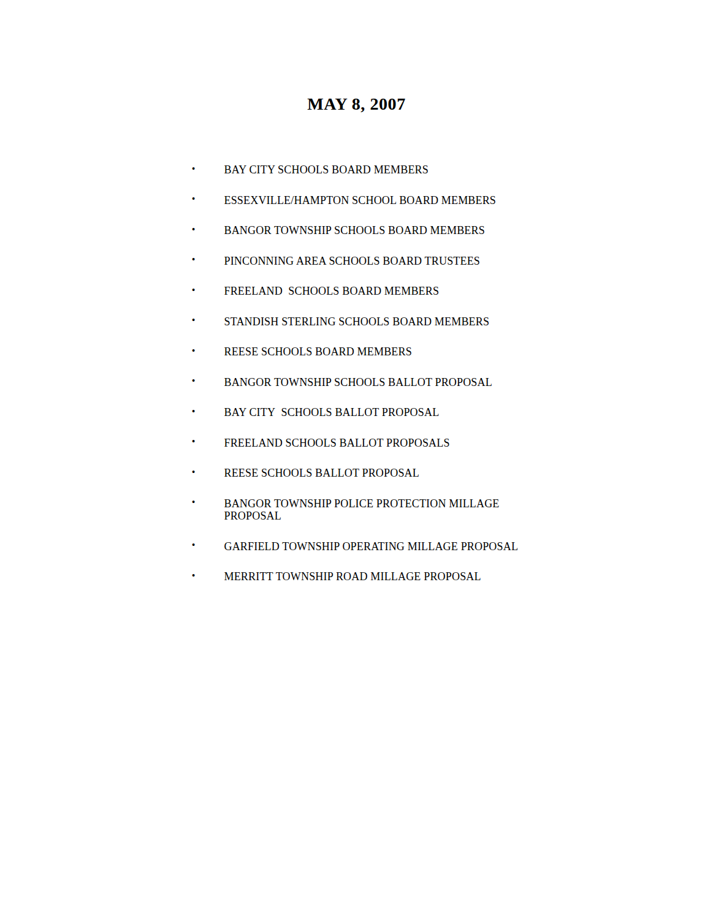MAY 8, 2007
Bay City Schools Board Members
Essexville/Hampton School Board Members
Bangor Township Schools Board Members
Pinconning Area Schools Board Trustees
Freeland Schools Board Members
Standish Sterling Schools Board Members
Reese Schools Board Members
Bangor Township Schools Ballot Proposal
Bay City Schools Ballot Proposal
Freeland Schools Ballot Proposals
Reese Schools Ballot Proposal
Bangor Township Police Protection Millage Proposal
Garfield Township Operating Millage Proposal
Merritt Township Road Millage Proposal